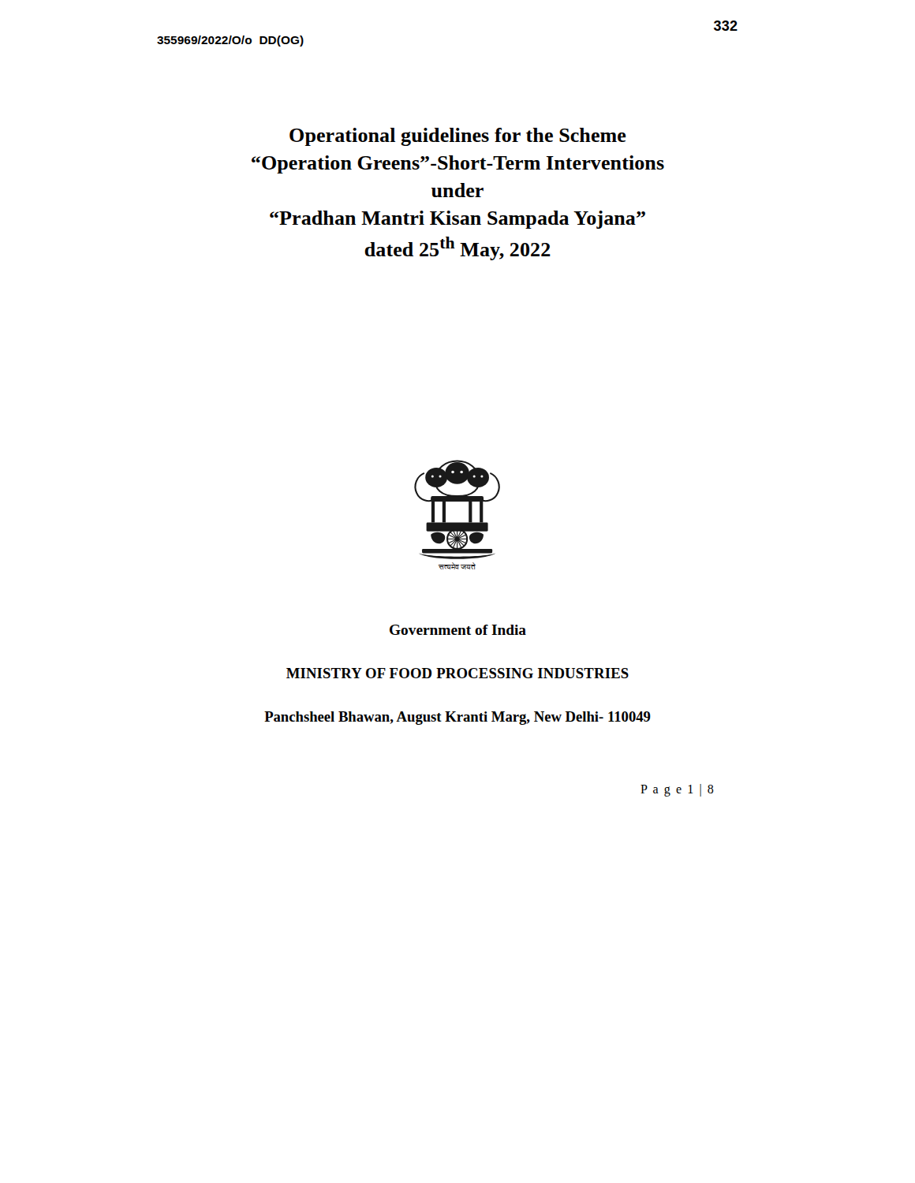332
355969/2022/O/o DD(OG)
Operational guidelines for the Scheme “Operation Greens”-Short-Term Interventions under “Pradhan Mantri Kisan Sampada Yojana” dated 25th May, 2022
सत्यमेव जयते
Government of India
MINISTRY OF FOOD PROCESSING INDUSTRIES
Panchsheel Bhawan, August Kranti Marg, New Delhi- 110049
P a g e 1 | 8